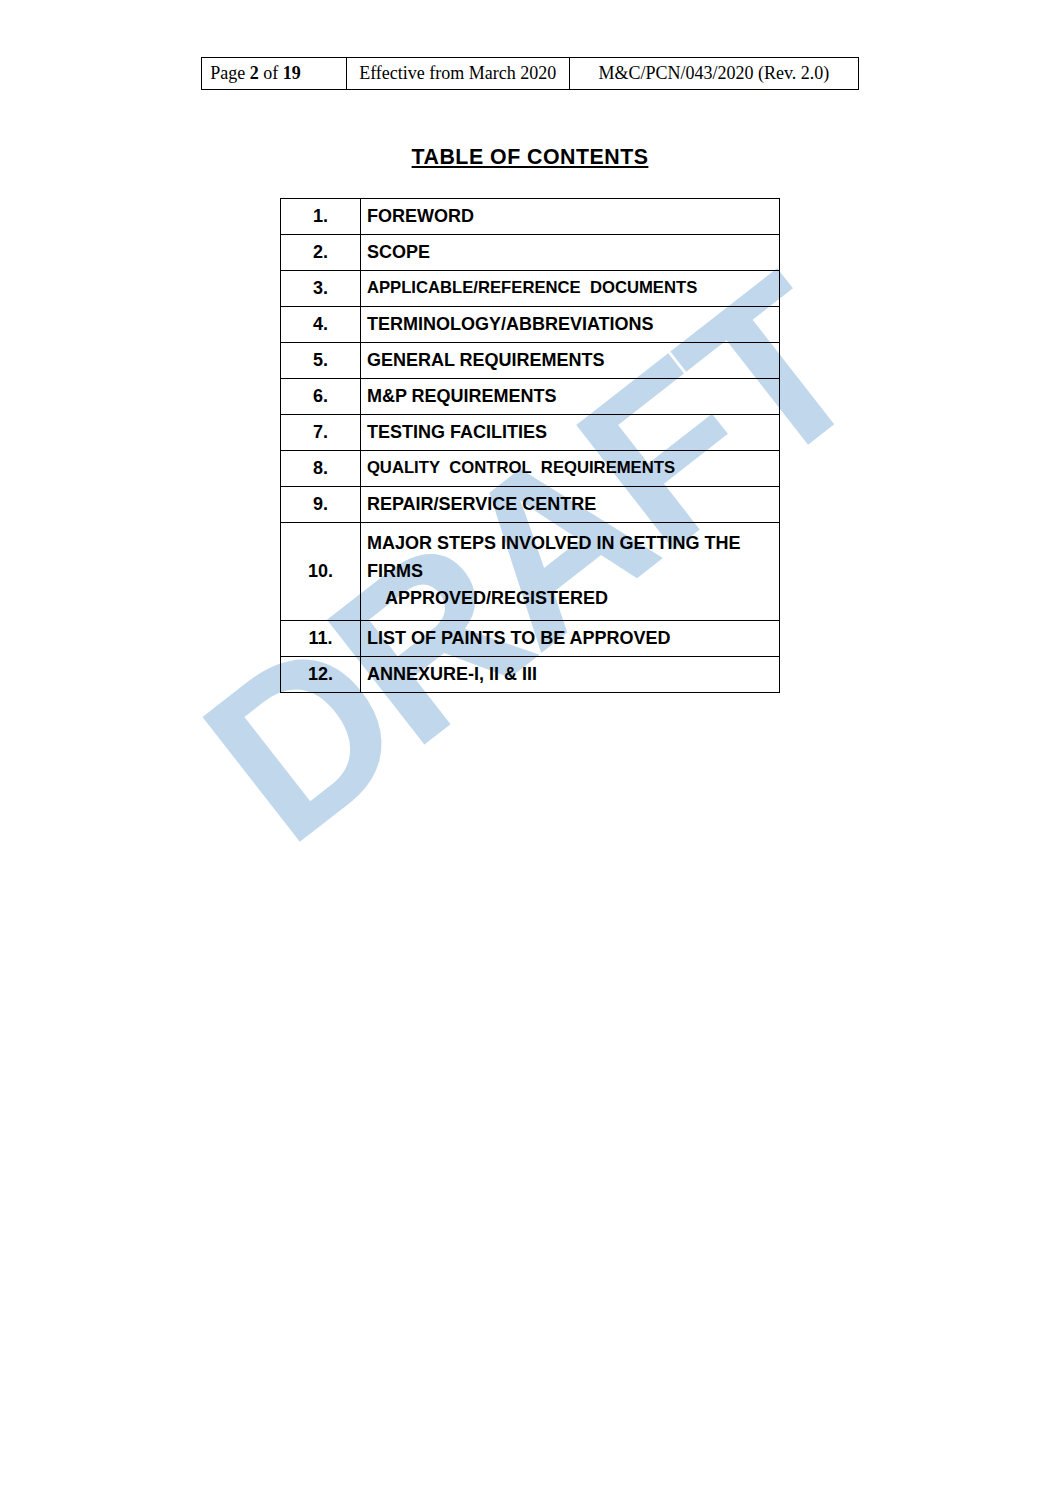DRAFT
| Page 2 of 19 | Effective from March 2020 | M&C/PCN/043/2020 (Rev. 2.0) |
TABLE OF CONTENTS
| 1. | FOREWORD |
| 2. | SCOPE |
| 3. | APPLICABLE/REFERENCE DOCUMENTS |
| 4. | TERMINOLOGY/ABBREVIATIONS |
| 5. | GENERAL REQUIREMENTS |
| 6. | M&P REQUIREMENTS |
| 7. | TESTING FACILITIES |
| 8. | QUALITY CONTROL REQUIREMENTS |
| 9. | REPAIR/SERVICE CENTRE |
| 10. | MAJOR STEPS INVOLVED IN GETTING THE FIRMS APPROVED/REGISTERED |
| 11. | LIST OF PAINTS TO BE APPROVED |
| 12. | ANNEXURE-I, II & III |